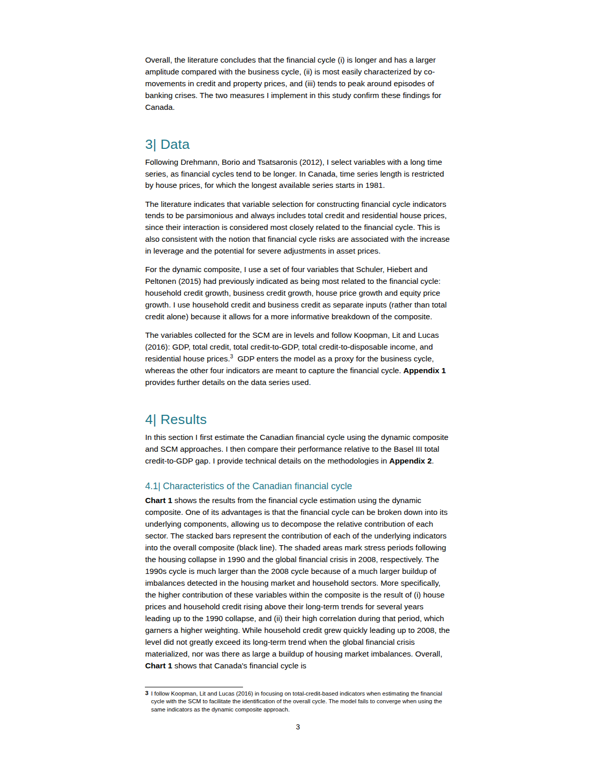Overall, the literature concludes that the financial cycle (i) is longer and has a larger amplitude compared with the business cycle, (ii) is most easily characterized by co-movements in credit and property prices, and (iii) tends to peak around episodes of banking crises. The two measures I implement in this study confirm these findings for Canada.
3| Data
Following Drehmann, Borio and Tsatsaronis (2012), I select variables with a long time series, as financial cycles tend to be longer. In Canada, time series length is restricted by house prices, for which the longest available series starts in 1981.
The literature indicates that variable selection for constructing financial cycle indicators tends to be parsimonious and always includes total credit and residential house prices, since their interaction is considered most closely related to the financial cycle. This is also consistent with the notion that financial cycle risks are associated with the increase in leverage and the potential for severe adjustments in asset prices.
For the dynamic composite, I use a set of four variables that Schuler, Hiebert and Peltonen (2015) had previously indicated as being most related to the financial cycle: household credit growth, business credit growth, house price growth and equity price growth. I use household credit and business credit as separate inputs (rather than total credit alone) because it allows for a more informative breakdown of the composite.
The variables collected for the SCM are in levels and follow Koopman, Lit and Lucas (2016): GDP, total credit, total credit-to-GDP, total credit-to-disposable income, and residential house prices.3 GDP enters the model as a proxy for the business cycle, whereas the other four indicators are meant to capture the financial cycle. Appendix 1 provides further details on the data series used.
4| Results
In this section I first estimate the Canadian financial cycle using the dynamic composite and SCM approaches. I then compare their performance relative to the Basel III total credit-to-GDP gap. I provide technical details on the methodologies in Appendix 2.
4.1| Characteristics of the Canadian financial cycle
Chart 1 shows the results from the financial cycle estimation using the dynamic composite. One of its advantages is that the financial cycle can be broken down into its underlying components, allowing us to decompose the relative contribution of each sector. The stacked bars represent the contribution of each of the underlying indicators into the overall composite (black line). The shaded areas mark stress periods following the housing collapse in 1990 and the global financial crisis in 2008, respectively. The 1990s cycle is much larger than the 2008 cycle because of a much larger buildup of imbalances detected in the housing market and household sectors. More specifically, the higher contribution of these variables within the composite is the result of (i) house prices and household credit rising above their long-term trends for several years leading up to the 1990 collapse, and (ii) their high correlation during that period, which garners a higher weighting. While household credit grew quickly leading up to 2008, the level did not greatly exceed its long-term trend when the global financial crisis materialized, nor was there as large a buildup of housing market imbalances. Overall, Chart 1 shows that Canada's financial cycle is
3 I follow Koopman, Lit and Lucas (2016) in focusing on total-credit-based indicators when estimating the financial cycle with the SCM to facilitate the identification of the overall cycle. The model fails to converge when using the same indicators as the dynamic composite approach.
3